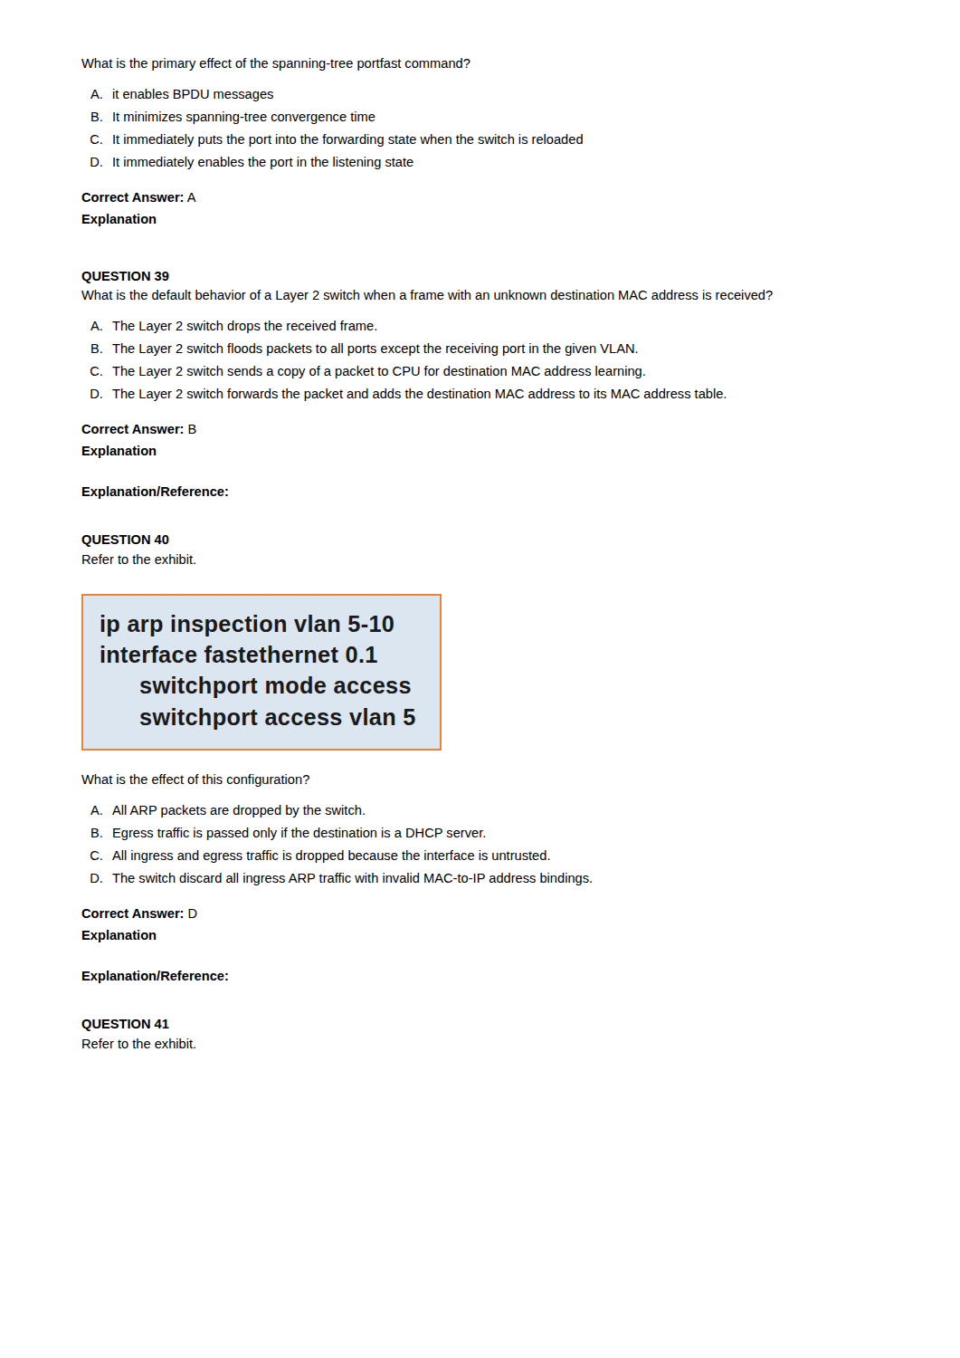What is the primary effect of the spanning-tree portfast command?
it enables BPDU messages
It minimizes spanning-tree convergence time
It immediately puts the port into the forwarding state when the switch is reloaded
It immediately enables the port in the listening state
Correct Answer: A
Explanation
QUESTION 39
What is the default behavior of a Layer 2 switch when a frame with an unknown destination MAC address is received?
The Layer 2 switch drops the received frame.
The Layer 2 switch floods packets to all ports except the receiving port in the given VLAN.
The Layer 2 switch sends a copy of a packet to CPU for destination MAC address learning.
The Layer 2 switch forwards the packet and adds the destination MAC address to its MAC address table.
Correct Answer: B
Explanation
Explanation/Reference:
QUESTION 40
Refer to the exhibit.
ip arp inspection vlan 5-10
interface fastethernet 0.1
      switchport mode access
      switchport access vlan 5
What is the effect of this configuration?
All ARP packets are dropped by the switch.
Egress traffic is passed only if the destination is a DHCP server.
All ingress and egress traffic is dropped because the interface is untrusted.
The switch discard all ingress ARP traffic with invalid MAC-to-IP address bindings.
Correct Answer: D
Explanation
Explanation/Reference:
QUESTION 41
Refer to the exhibit.